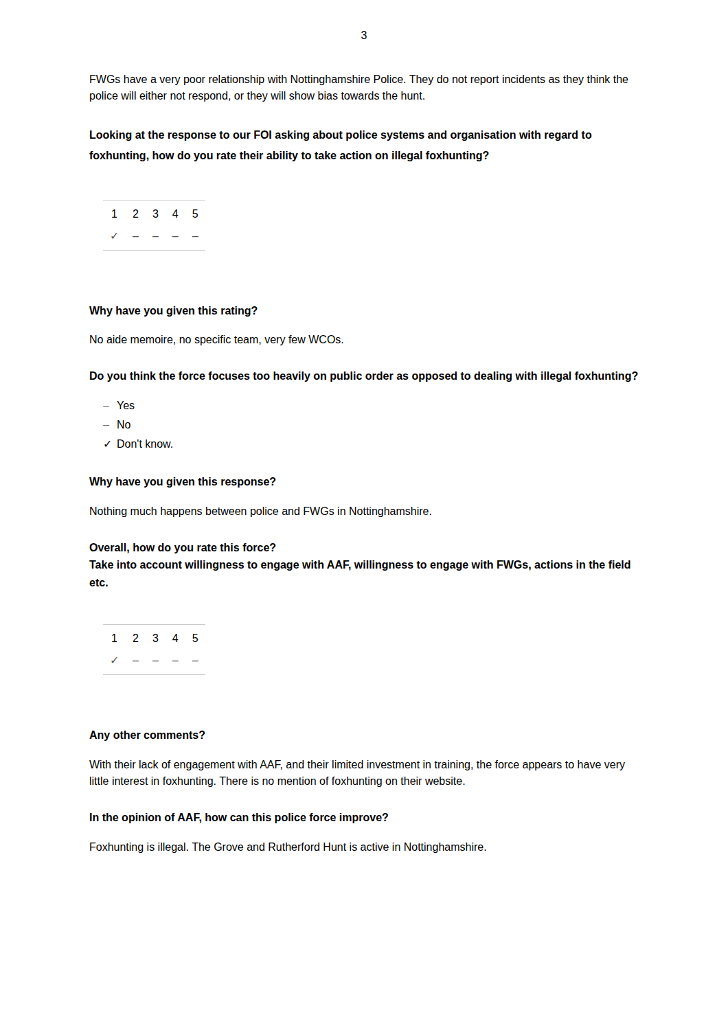3
FWGs have a very poor relationship with Nottinghamshire Police. They do not report incidents as they think the police will either not respond, or they will show bias towards the hunt.
Looking at the response to our FOI asking about police systems and organisation with regard to foxhunting, how do you rate their ability to take action on illegal foxhunting?
| 1 | 2 | 3 | 4 | 5 |
| ✓ | – | – | – | – |
Why have you given this rating?
No aide memoire, no specific team, very few WCOs.
Do you think the force focuses too heavily on public order as opposed to dealing with illegal foxhunting?
–Yes
–No
✓Don't know.
Why have you given this response?
Nothing much happens between police and FWGs in Nottinghamshire.
Overall, how do you rate this force?
Take into account willingness to engage with AAF, willingness to engage with FWGs, actions in the field etc.
| 1 | 2 | 3 | 4 | 5 |
| ✓ | – | – | – | – |
Any other comments?
With their lack of engagement with AAF, and their limited investment in training, the force appears to have very little interest in foxhunting. There is no mention of foxhunting on their website.
In the opinion of AAF, how can this police force improve?
Foxhunting is illegal. The Grove and Rutherford Hunt is active in Nottinghamshire.